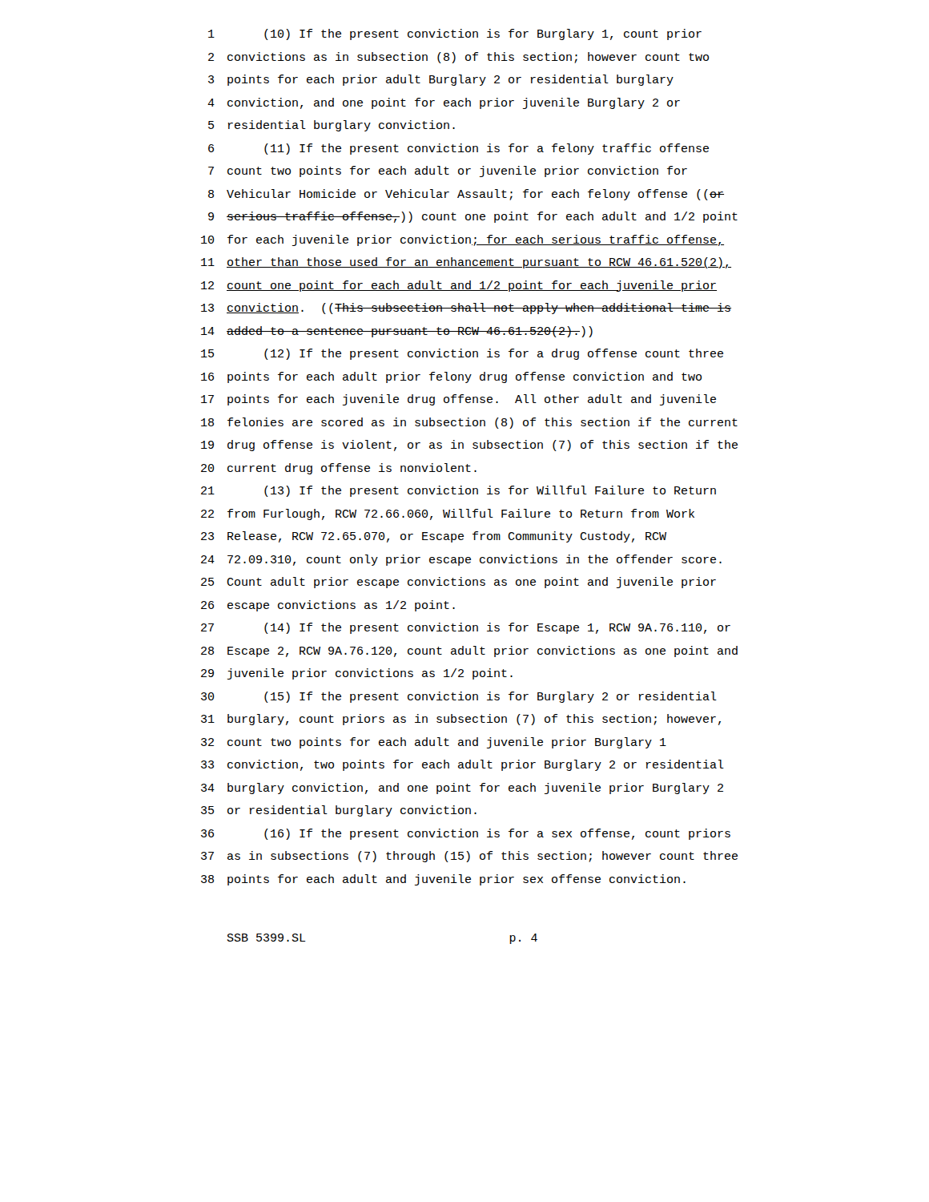(10) If the present conviction is for Burglary 1, count prior
convictions as in subsection (8) of this section; however count two
points for each prior adult Burglary 2 or residential burglary
conviction, and one point for each prior juvenile Burglary 2 or
residential burglary conviction.
(11) If the present conviction is for a felony traffic offense
count two points for each adult or juvenile prior conviction for
Vehicular Homicide or Vehicular Assault; for each felony offense ((or
serious traffic offense,)) count one point for each adult and 1/2 point
for each juvenile prior conviction; for each serious traffic offense,
other than those used for an enhancement pursuant to RCW 46.61.520(2),
count one point for each adult and 1/2 point for each juvenile prior
conviction. ((This subsection shall not apply when additional time is
added to a sentence pursuant to RCW 46.61.520(2).))
(12) If the present conviction is for a drug offense count three
points for each adult prior felony drug offense conviction and two
points for each juvenile drug offense. All other adult and juvenile
felonies are scored as in subsection (8) of this section if the current
drug offense is violent, or as in subsection (7) of this section if the
current drug offense is nonviolent.
(13) If the present conviction is for Willful Failure to Return
from Furlough, RCW 72.66.060, Willful Failure to Return from Work
Release, RCW 72.65.070, or Escape from Community Custody, RCW
72.09.310, count only prior escape convictions in the offender score.
Count adult prior escape convictions as one point and juvenile prior
escape convictions as 1/2 point.
(14) If the present conviction is for Escape 1, RCW 9A.76.110, or
Escape 2, RCW 9A.76.120, count adult prior convictions as one point and
juvenile prior convictions as 1/2 point.
(15) If the present conviction is for Burglary 2 or residential
burglary, count priors as in subsection (7) of this section; however,
count two points for each adult and juvenile prior Burglary 1
conviction, two points for each adult prior Burglary 2 or residential
burglary conviction, and one point for each juvenile prior Burglary 2
or residential burglary conviction.
(16) If the present conviction is for a sex offense, count priors
as in subsections (7) through (15) of this section; however count three
points for each adult and juvenile prior sex offense conviction.
SSB 5399.SL
p. 4